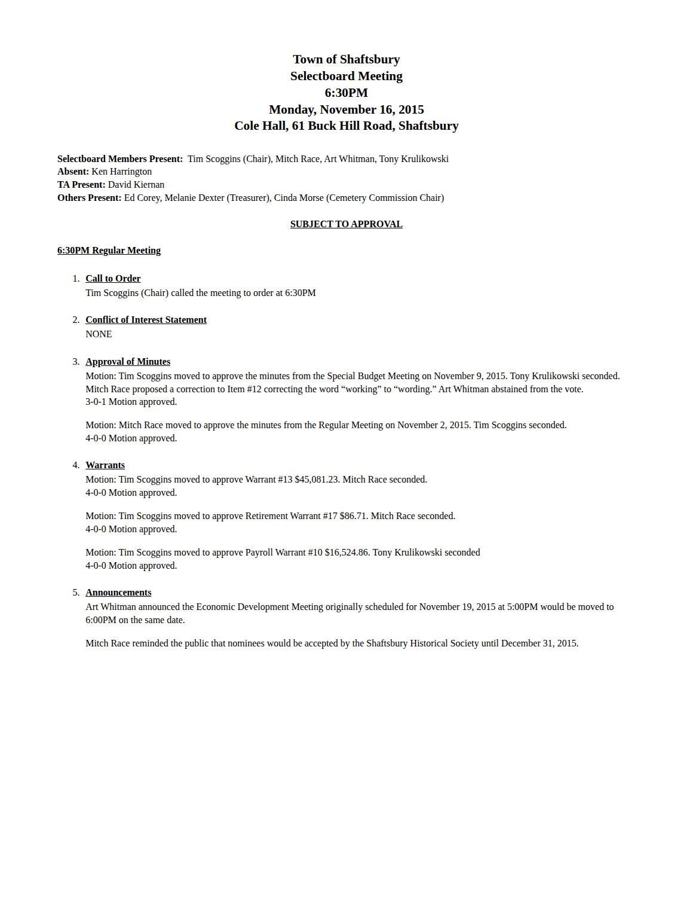Town of Shaftsbury
Selectboard Meeting
6:30PM
Monday, November 16, 2015
Cole Hall, 61 Buck Hill Road, Shaftsbury
Selectboard Members Present: Tim Scoggins (Chair), Mitch Race, Art Whitman, Tony Krulikowski
Absent: Ken Harrington
TA Present: David Kiernan
Others Present: Ed Corey, Melanie Dexter (Treasurer), Cinda Morse (Cemetery Commission Chair)
SUBJECT TO APPROVAL
6:30PM Regular Meeting
Call to Order
Tim Scoggins (Chair) called the meeting to order at 6:30PM
Conflict of Interest Statement
NONE
Approval of Minutes
Motion: Tim Scoggins moved to approve the minutes from the Special Budget Meeting on November 9, 2015. Tony Krulikowski seconded. Mitch Race proposed a correction to Item #12 correcting the word “working” to “wording.” Art Whitman abstained from the vote.
3-0-1 Motion approved.
Motion: Mitch Race moved to approve the minutes from the Regular Meeting on November 2, 2015. Tim Scoggins seconded.
4-0-0 Motion approved.
Warrants
Motion: Tim Scoggins moved to approve Warrant #13 $45,081.23. Mitch Race seconded.
4-0-0 Motion approved.
Motion: Tim Scoggins moved to approve Retirement Warrant #17 $86.71. Mitch Race seconded.
4-0-0 Motion approved.
Motion: Tim Scoggins moved to approve Payroll Warrant #10 $16,524.86. Tony Krulikowski seconded
4-0-0 Motion approved.
Announcements
Art Whitman announced the Economic Development Meeting originally scheduled for November 19, 2015 at 5:00PM would be moved to 6:00PM on the same date.
Mitch Race reminded the public that nominees would be accepted by the Shaftsbury Historical Society until December 31, 2015.